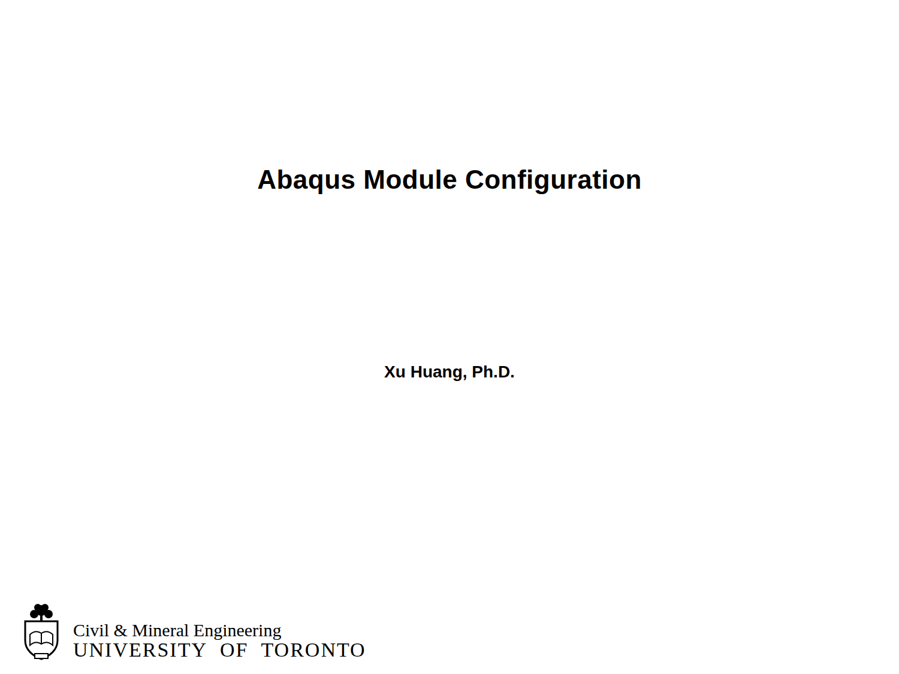Abaqus Module Configuration
Xu Huang, Ph.D.
Civil & Mineral Engineering
UNIVERSITY OF TORONTO